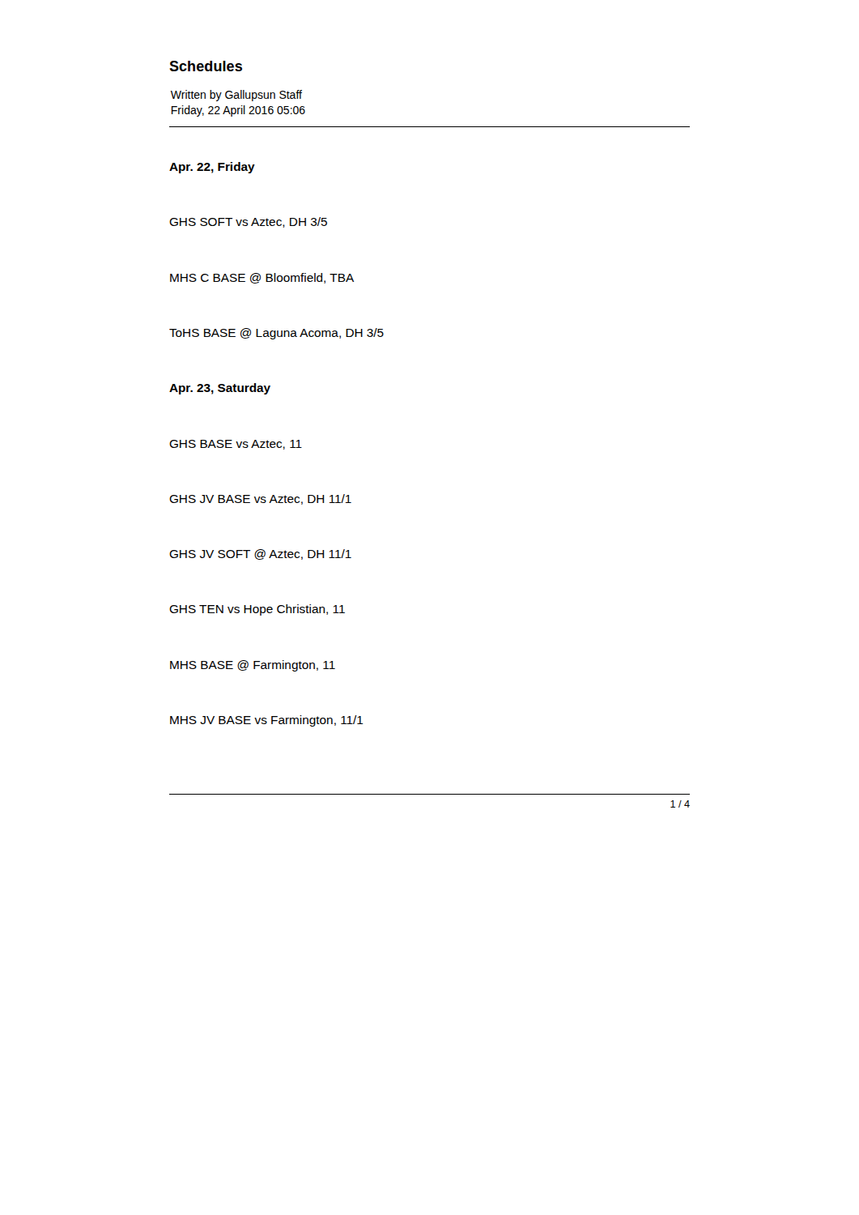Schedules
Written by Gallupsun Staff
Friday, 22 April 2016 05:06
Apr. 22, Friday
GHS SOFT vs Aztec, DH 3/5
MHS C BASE @ Bloomfield, TBA
ToHS BASE @ Laguna Acoma, DH 3/5
Apr. 23, Saturday
GHS BASE vs Aztec, 11
GHS JV BASE vs Aztec, DH 11/1
GHS JV SOFT @ Aztec, DH 11/1
GHS TEN vs Hope Christian, 11
MHS BASE @ Farmington, 11
MHS JV BASE vs Farmington, 11/1
1 / 4